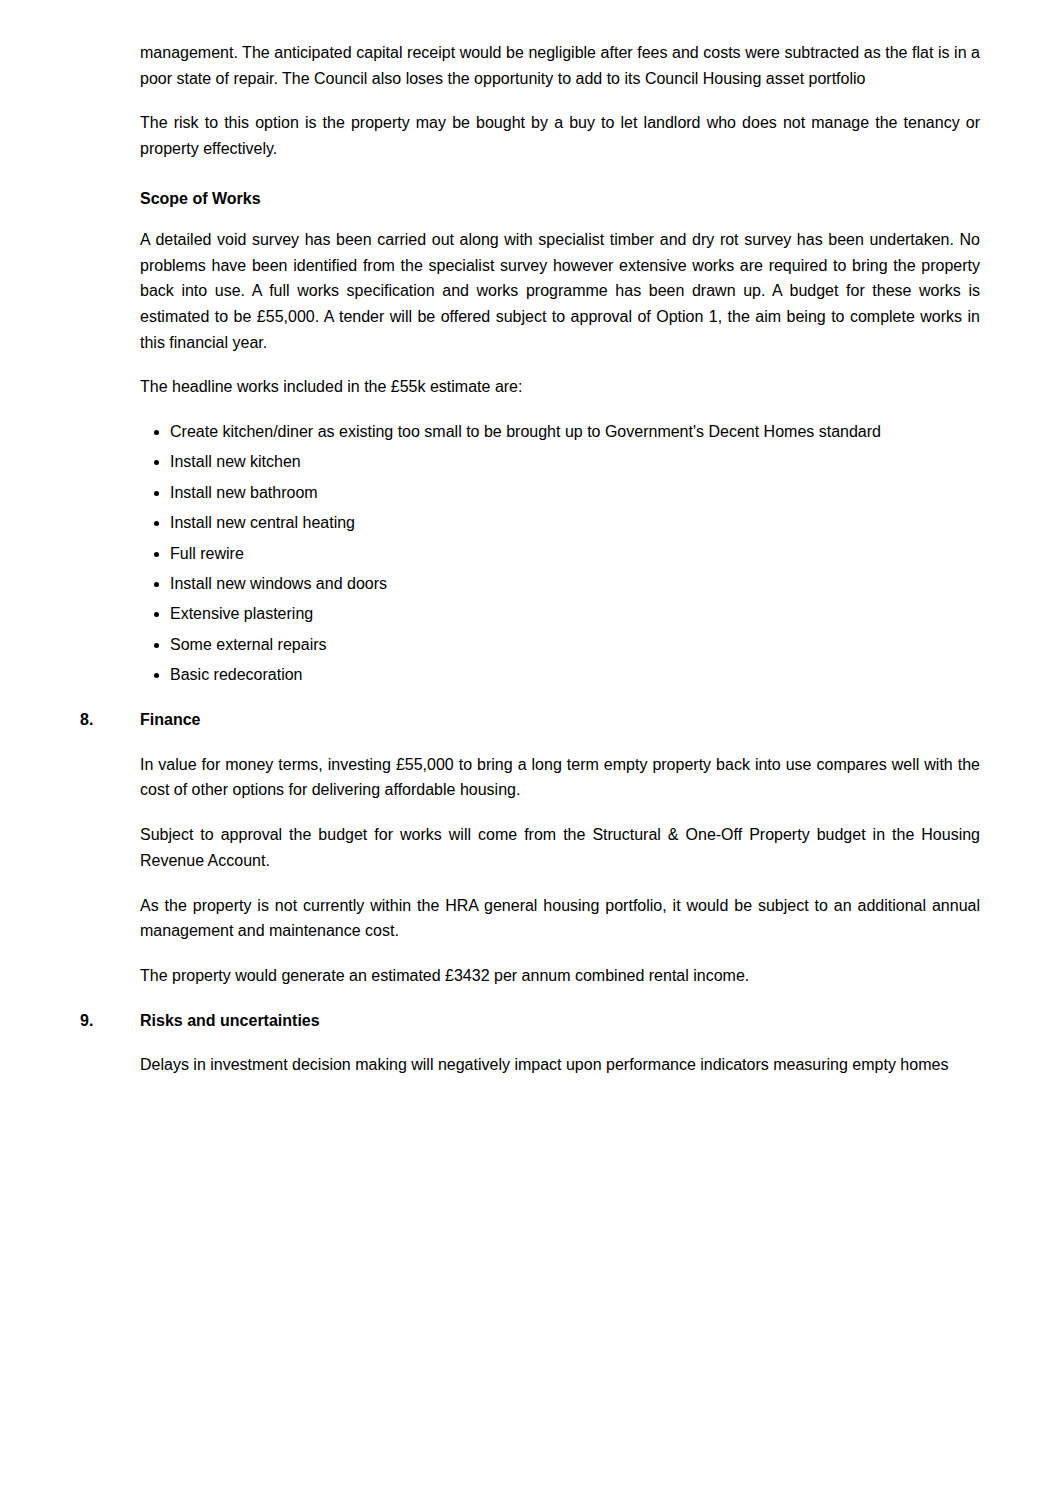management. The anticipated capital receipt would be negligible after fees and costs were subtracted as the flat is in a poor state of repair. The Council also loses the opportunity to add to its Council Housing asset portfolio
The risk to this option is the property may be bought by a buy to let landlord who does not manage the tenancy or property effectively.
Scope of Works
A detailed void survey has been carried out along with specialist timber and dry rot survey has been undertaken. No problems have been identified from the specialist survey however extensive works are required to bring the property back into use. A full works specification and works programme has been drawn up. A budget for these works is estimated to be £55,000. A tender will be offered subject to approval of Option 1, the aim being to complete works in this financial year.
The headline works included in the £55k estimate are:
Create kitchen/diner as existing too small to be brought up to Government's Decent Homes standard
Install new kitchen
Install new bathroom
Install new central heating
Full rewire
Install new windows and doors
Extensive plastering
Some external repairs
Basic redecoration
8.
Finance
In value for money terms, investing £55,000 to bring a long term empty property back into use compares well with the cost of other options for delivering affordable housing.
Subject to approval the budget for works will come from the Structural & One-Off Property budget in the Housing Revenue Account.
As the property is not currently within the HRA general housing portfolio, it would be subject to an additional annual management and maintenance cost.
The property would generate an estimated £3432 per annum combined rental income.
9.
Risks and uncertainties
Delays in investment decision making will negatively impact upon performance indicators measuring empty homes